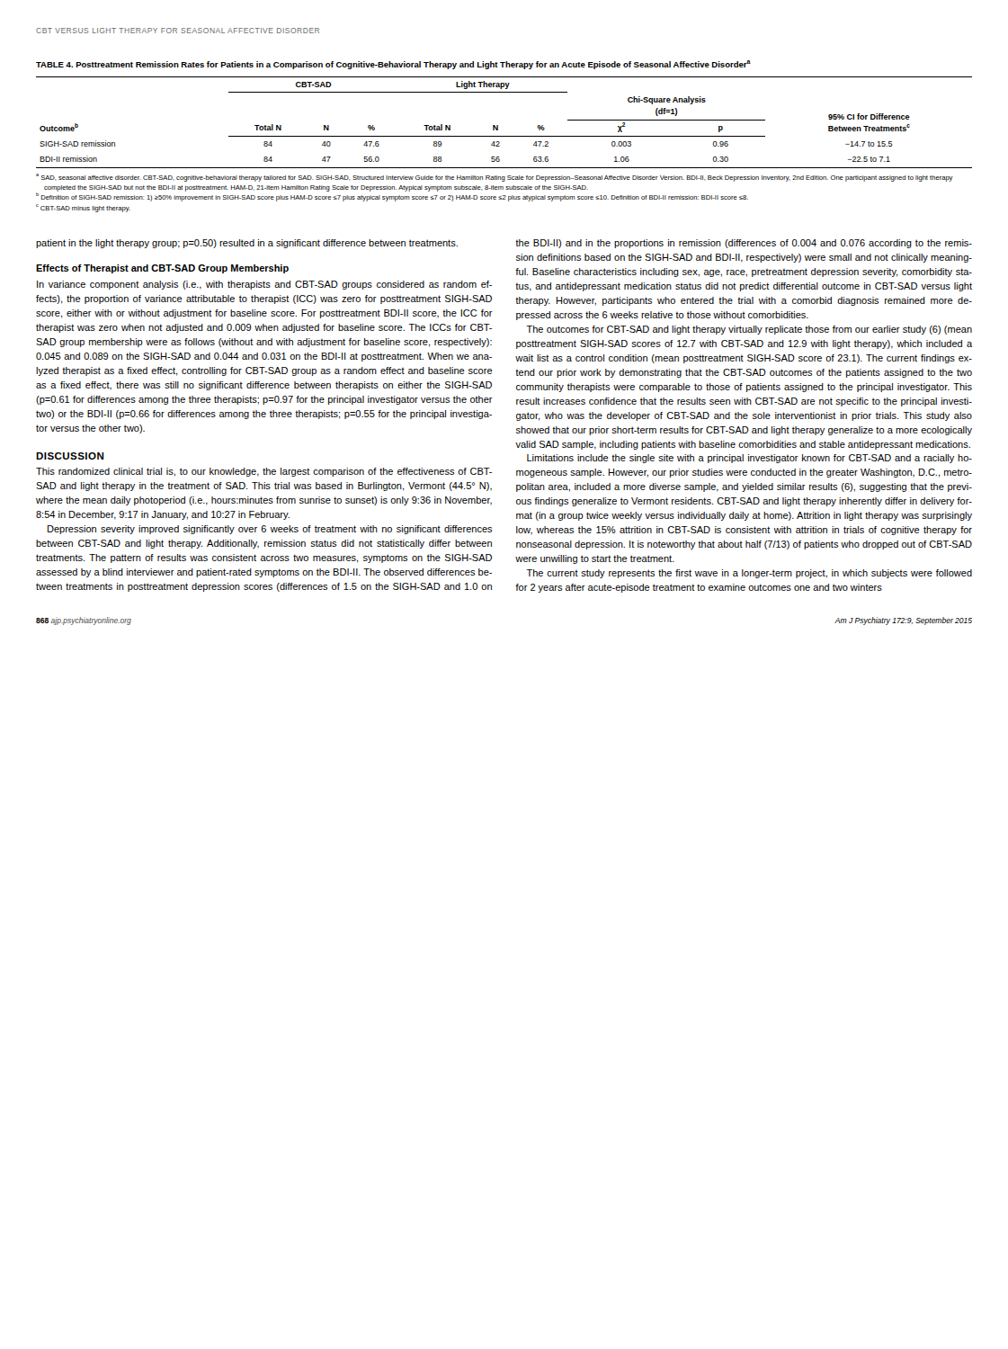CBT versus light therapy for seasonal affective disorder
TABLE 4. Posttreatment Remission Rates for Patients in a Comparison of Cognitive-Behavioral Therapy and Light Therapy for an Acute Episode of Seasonal Affective Disordera
| Outcome b | CBT-SAD | Light Therapy | | 95% CI for Difference Between Treatments c |
| --- | --- | --- | --- | --- |
| | | | | Chi-Square Analysis (df=1) |
| Total N | N | % | Total N | N | % | χ 2 | p |
| SIGH-SAD remission | 84 | 40 | 47.6 | 89 | 42 | 47.2 | 0.003 | 0.96 | −14.7 to 15.5 |
| BDI-II remission | 84 | 47 | 56.0 | 88 | 56 | 63.6 | 1.06 | 0.30 | −22.5 to 7.1 |
a SAD, seasonal affective disorder. CBT-SAD, cognitive-behavioral therapy tailored for SAD. SIGH-SAD, Structured Interview Guide for the Hamilton Rating Scale for Depression–Seasonal Affective Disorder Version. BDI-II, Beck Depression Inventory, 2nd Edition. One participant assigned to light therapy completed the SIGH-SAD but not the BDI-II at posttreatment. HAM-D, 21-item Hamilton Rating Scale for Depression. Atypical symptom subscale, 8-item subscale of the SIGH-SAD.
b Definition of SIGH-SAD remission: 1) ≥50% improvement in SIGH-SAD score plus HAM-D score ≤7 plus atypical symptom score ≤7 or 2) HAM-D score ≤2 plus atypical symptom score ≤10. Definition of BDI-II remission: BDI-II score ≤8.
c CBT-SAD minus light therapy.
patient in the light therapy group; p=0.50) resulted in a significant difference between treatments.
Effects of Therapist and CBT-SAD Group Membership
In variance component analysis (i.e., with therapists and CBT-SAD groups considered as random effects), the proportion of variance attributable to therapist (ICC) was zero for posttreatment SIGH-SAD score, either with or without adjustment for baseline score. For posttreatment BDI-II score, the ICC for therapist was zero when not adjusted and 0.009 when adjusted for baseline score. The ICCs for CBT-SAD group membership were as follows (without and with adjustment for baseline score, respectively): 0.045 and 0.089 on the SIGH-SAD and 0.044 and 0.031 on the BDI-II at posttreatment. When we analyzed therapist as a fixed effect, controlling for CBT-SAD group as a random effect and baseline score as a fixed effect, there was still no significant difference between therapists on either the SIGH-SAD (p=0.61 for differences among the three therapists; p=0.97 for the principal investigator versus the other two) or the BDI-II (p=0.66 for differences among the three therapists; p=0.55 for the principal investigator versus the other two).
DISCUSSION
This randomized clinical trial is, to our knowledge, the largest comparison of the effectiveness of CBT-SAD and light therapy in the treatment of SAD. This trial was based in Burlington, Vermont (44.5° N), where the mean daily photoperiod (i.e., hours:minutes from sunrise to sunset) is only 9:36 in November, 8:54 in December, 9:17 in January, and 10:27 in February.
Depression severity improved significantly over 6 weeks of treatment with no significant differences between CBT-SAD and light therapy. Additionally, remission status did not statistically differ between treatments. The pattern of results was consistent across two measures, symptoms on the SIGH-SAD assessed by a blind interviewer and patient-rated symptoms on the BDI-II. The observed differences between treatments in posttreatment depression scores (differences of 1.5 on the SIGH-SAD and 1.0 on the BDI-II) and in the proportions in remission (differences of 0.004 and 0.076 according to the remission definitions based on the SIGH-SAD and BDI-II, respectively) were small and not clinically meaningful. Baseline characteristics including sex, age, race, pretreatment depression severity, comorbidity status, and antidepressant medication status did not predict differential outcome in CBT-SAD versus light therapy. However, participants who entered the trial with a comorbid diagnosis remained more depressed across the 6 weeks relative to those without comorbidities.
The outcomes for CBT-SAD and light therapy virtually replicate those from our earlier study (6) (mean posttreatment SIGH-SAD scores of 12.7 with CBT-SAD and 12.9 with light therapy), which included a wait list as a control condition (mean posttreatment SIGH-SAD score of 23.1). The current findings extend our prior work by demonstrating that the CBT-SAD outcomes of the patients assigned to the two community therapists were comparable to those of patients assigned to the principal investigator. This result increases confidence that the results seen with CBT-SAD are not specific to the principal investigator, who was the developer of CBT-SAD and the sole interventionist in prior trials. This study also showed that our prior short-term results for CBT-SAD and light therapy generalize to a more ecologically valid SAD sample, including patients with baseline comorbidities and stable antidepressant medications.
Limitations include the single site with a principal investigator known for CBT-SAD and a racially homogeneous sample. However, our prior studies were conducted in the greater Washington, D.C., metropolitan area, included a more diverse sample, and yielded similar results (6), suggesting that the previous findings generalize to Vermont residents. CBT-SAD and light therapy inherently differ in delivery format (in a group twice weekly versus individually daily at home). Attrition in light therapy was surprisingly low, whereas the 15% attrition in CBT-SAD is consistent with attrition in trials of cognitive therapy for nonseasonal depression. It is noteworthy that about half (7/13) of patients who dropped out of CBT-SAD were unwilling to start the treatment.
The current study represents the first wave in a longer-term project, in which subjects were followed for 2 years after acute-episode treatment to examine outcomes one and two winters
868 ajp.psychiatryonline.org
Am J Psychiatry 172:9, September 2015